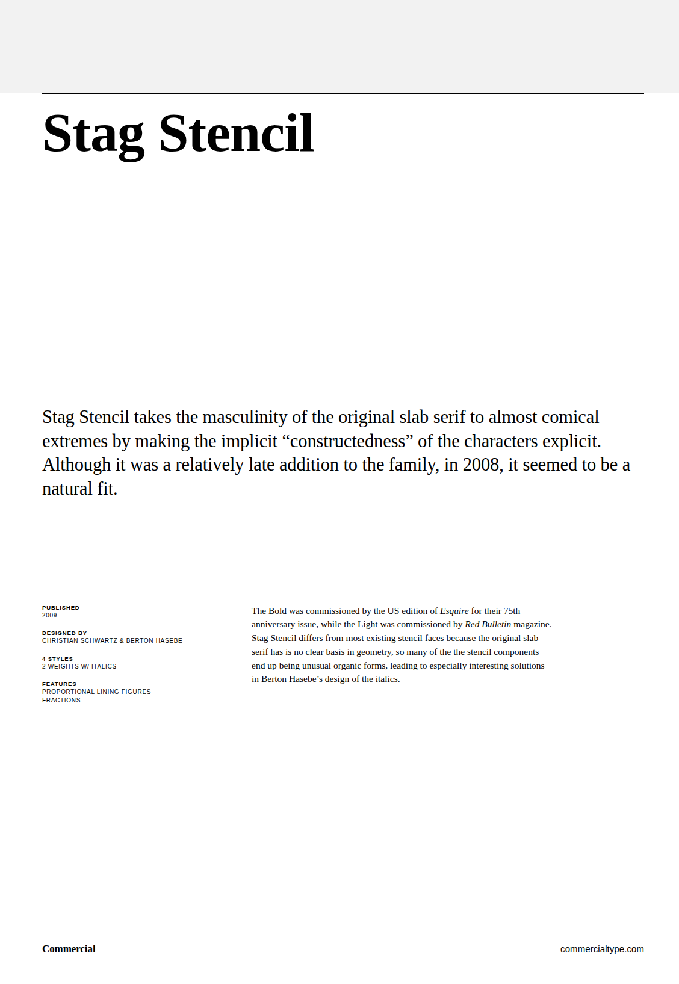Stag Stencil
Stag Stencil takes the masculinity of the original slab serif to almost comical extremes by making the implicit “constructedness” of the characters explicit. Although it was a relatively late addition to the family, in 2008, it seemed to be a natural fit.
Published
2009
Designed by
Christian Schwartz & Berton Hasebe
4 Styles
2 weights w/ italics
Features
Proportional lining figures
Fractions
The Bold was commissioned by the US edition of Esquire for their 75th anniversary issue, while the Light was commissioned by Red Bulletin magazine. Stag Stencil differs from most existing stencil faces because the original slab serif has is no clear basis in geometry, so many of the the stencil components end up being unusual organic forms, leading to especially interesting solutions in Berton Hasebe’s design of the italics.
Commercial
commercialtype.com